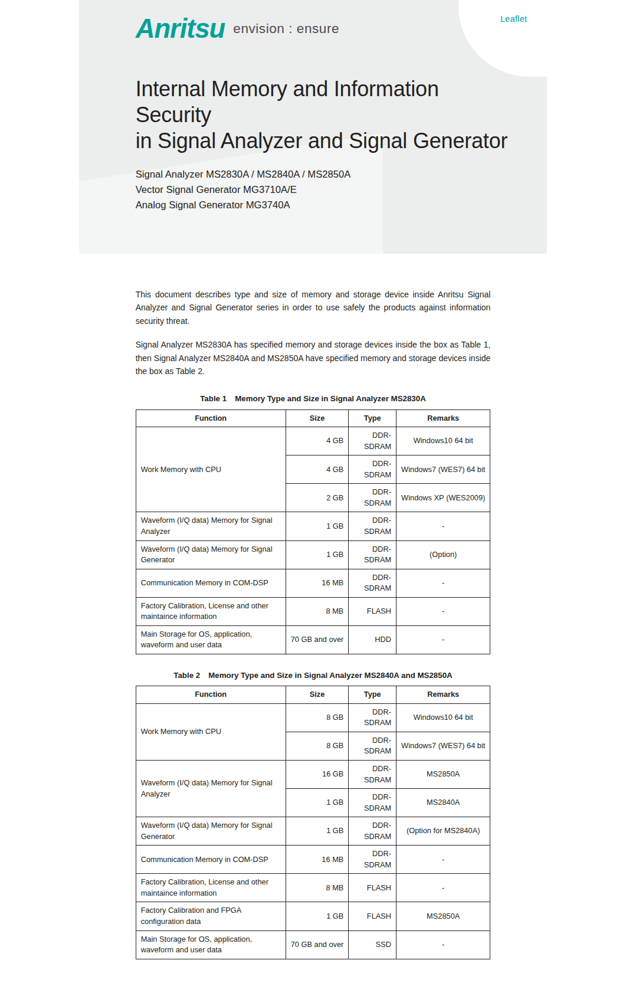Leaflet
Anritsu envision : ensure
Internal Memory and Information Security
in Signal Analyzer and Signal Generator
Signal Analyzer MS2830A / MS2840A / MS2850A
Vector Signal Generator MG3710A/E
Analog Signal Generator MG3740A
This document describes type and size of memory and storage device inside Anritsu Signal Analyzer and Signal Generator series in order to use safely the products against information security threat.
Signal Analyzer MS2830A has specified memory and storage devices inside the box as Table 1, then Signal Analyzer MS2840A and MS2850A have specified memory and storage devices inside the box as Table 2.
Table 1 Memory Type and Size in Signal Analyzer MS2830A
| Function | Size | Type | Remarks |
| --- | --- | --- | --- |
| Work Memory with CPU | 4 GB | DDR-SDRAM | Windows10 64 bit |
| 4 GB | DDR-SDRAM | Windows7 (WES7) 64 bit |
| 2 GB | DDR-SDRAM | Windows XP (WES2009) |
| Waveform (I/Q data) Memory for Signal Analyzer | 1 GB | DDR-SDRAM | - |
| Waveform (I/Q data) Memory for Signal Generator | 1 GB | DDR-SDRAM | (Option) |
| Communication Memory in COM-DSP | 16 MB | DDR-SDRAM | - |
| Factory Calibration, License and other maintaince information | 8 MB | FLASH | - |
| Main Storage for OS, application, waveform and user data | 70 GB and over | HDD | - |
Table 2 Memory Type and Size in Signal Analyzer MS2840A and MS2850A
| Function | Size | Type | Remarks |
| --- | --- | --- | --- |
| Work Memory with CPU | 8 GB | DDR-SDRAM | Windows10 64 bit |
| 8 GB | DDR-SDRAM | Windows7 (WES7) 64 bit |
| Waveform (I/Q data) Memory for Signal Analyzer | 16 GB | DDR-SDRAM | MS2850A |
| 1 GB | DDR-SDRAM | MS2840A |
| Waveform (I/Q data) Memory for Signal Generator | 1 GB | DDR-SDRAM | (Option for MS2840A) |
| Communication Memory in COM-DSP | 16 MB | DDR-SDRAM | - |
| Factory Calibration, License and other maintaince information | 8 MB | FLASH | - |
| Factory Calibration and FPGA configuration data | 1 GB | FLASH | MS2850A |
| Main Storage for OS, application, waveform and user data | 70 GB and over | SSD | - |